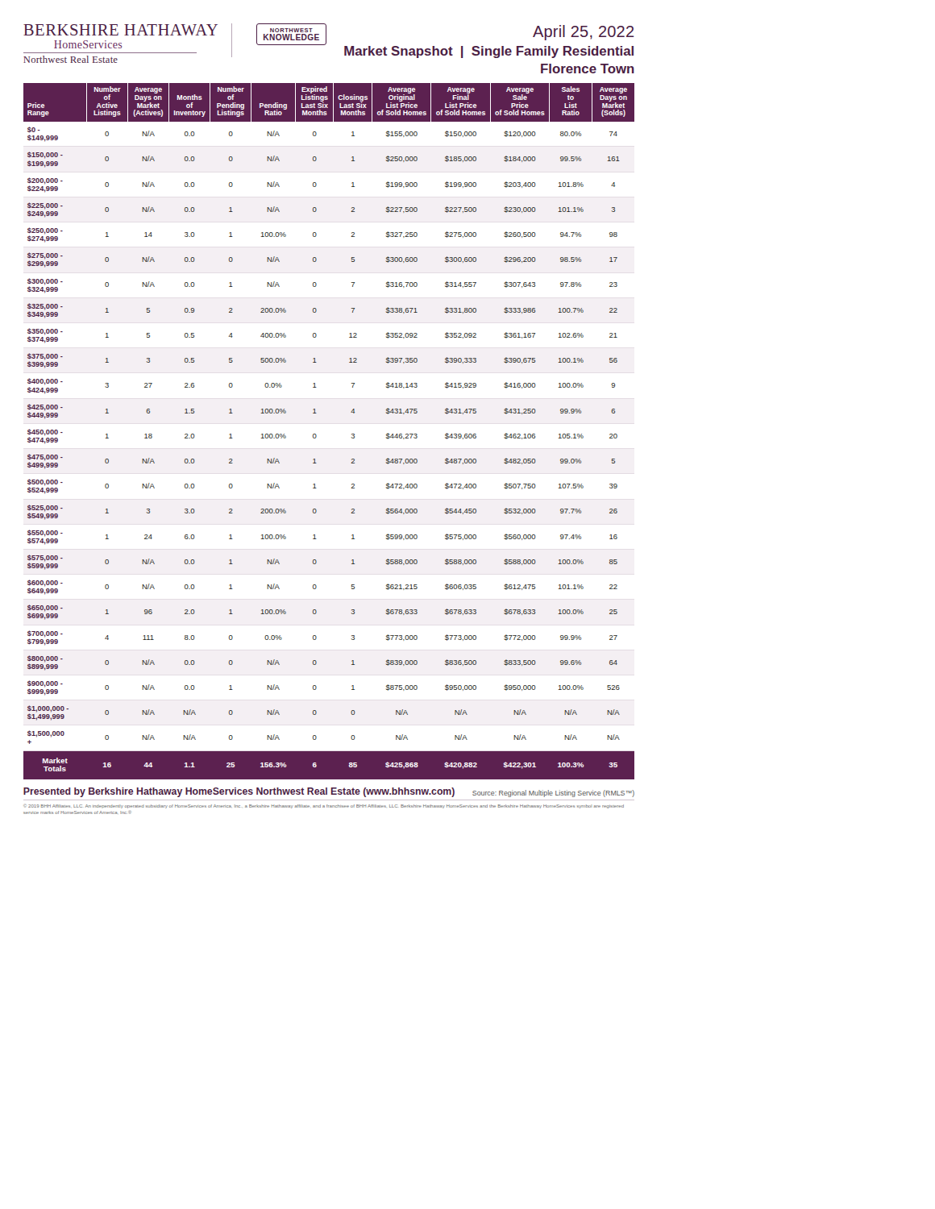BERKSHIRE HATHAWAY
HomeServices
Northwest Real Estate
NORTHWEST
KNOWLEDGE
April 25, 2022
Market Snapshot | Single Family Residential
Florence Town
| Price Range | Number of Active Listings | Average Days on Market (Actives) | Months of Inventory | Number of Pending Listings | Pending Ratio | Expired Listings Last Six Months | Closings Last Six Months | Average Original List Price of Sold Homes | Average Final List Price of Sold Homes | Average Sale Price of Sold Homes | Sales to List Ratio | Average Days on Market (Solds) |
| --- | --- | --- | --- | --- | --- | --- | --- | --- | --- | --- | --- | --- |
| $0 - $149,999 | 0 | N/A | 0.0 | 0 | N/A | 0 | 1 | $155,000 | $150,000 | $120,000 | 80.0% | 74 |
| $150,000 - $199,999 | 0 | N/A | 0.0 | 0 | N/A | 0 | 1 | $250,000 | $185,000 | $184,000 | 99.5% | 161 |
| $200,000 - $224,999 | 0 | N/A | 0.0 | 0 | N/A | 0 | 1 | $199,900 | $199,900 | $203,400 | 101.8% | 4 |
| $225,000 - $249,999 | 0 | N/A | 0.0 | 1 | N/A | 0 | 2 | $227,500 | $227,500 | $230,000 | 101.1% | 3 |
| $250,000 - $274,999 | 1 | 14 | 3.0 | 1 | 100.0% | 0 | 2 | $327,250 | $275,000 | $260,500 | 94.7% | 98 |
| $275,000 - $299,999 | 0 | N/A | 0.0 | 0 | N/A | 0 | 5 | $300,600 | $300,600 | $296,200 | 98.5% | 17 |
| $300,000 - $324,999 | 0 | N/A | 0.0 | 1 | N/A | 0 | 7 | $316,700 | $314,557 | $307,643 | 97.8% | 23 |
| $325,000 - $349,999 | 1 | 5 | 0.9 | 2 | 200.0% | 0 | 7 | $338,671 | $331,800 | $333,986 | 100.7% | 22 |
| $350,000 - $374,999 | 1 | 5 | 0.5 | 4 | 400.0% | 0 | 12 | $352,092 | $352,092 | $361,167 | 102.6% | 21 |
| $375,000 - $399,999 | 1 | 3 | 0.5 | 5 | 500.0% | 1 | 12 | $397,350 | $390,333 | $390,675 | 100.1% | 56 |
| $400,000 - $424,999 | 3 | 27 | 2.6 | 0 | 0.0% | 1 | 7 | $418,143 | $415,929 | $416,000 | 100.0% | 9 |
| $425,000 - $449,999 | 1 | 6 | 1.5 | 1 | 100.0% | 1 | 4 | $431,475 | $431,475 | $431,250 | 99.9% | 6 |
| $450,000 - $474,999 | 1 | 18 | 2.0 | 1 | 100.0% | 0 | 3 | $446,273 | $439,606 | $462,106 | 105.1% | 20 |
| $475,000 - $499,999 | 0 | N/A | 0.0 | 2 | N/A | 1 | 2 | $487,000 | $487,000 | $482,050 | 99.0% | 5 |
| $500,000 - $524,999 | 0 | N/A | 0.0 | 0 | N/A | 1 | 2 | $472,400 | $472,400 | $507,750 | 107.5% | 39 |
| $525,000 - $549,999 | 1 | 3 | 3.0 | 2 | 200.0% | 0 | 2 | $564,000 | $544,450 | $532,000 | 97.7% | 26 |
| $550,000 - $574,999 | 1 | 24 | 6.0 | 1 | 100.0% | 1 | 1 | $599,000 | $575,000 | $560,000 | 97.4% | 16 |
| $575,000 - $599,999 | 0 | N/A | 0.0 | 1 | N/A | 0 | 1 | $588,000 | $588,000 | $588,000 | 100.0% | 85 |
| $600,000 - $649,999 | 0 | N/A | 0.0 | 1 | N/A | 0 | 5 | $621,215 | $606,035 | $612,475 | 101.1% | 22 |
| $650,000 - $699,999 | 1 | 96 | 2.0 | 1 | 100.0% | 0 | 3 | $678,633 | $678,633 | $678,633 | 100.0% | 25 |
| $700,000 - $799,999 | 4 | 111 | 8.0 | 0 | 0.0% | 0 | 3 | $773,000 | $773,000 | $772,000 | 99.9% | 27 |
| $800,000 - $899,999 | 0 | N/A | 0.0 | 0 | N/A | 0 | 1 | $839,000 | $836,500 | $833,500 | 99.6% | 64 |
| $900,000 - $999,999 | 0 | N/A | 0.0 | 1 | N/A | 0 | 1 | $875,000 | $950,000 | $950,000 | 100.0% | 526 |
| $1,000,000 - $1,499,999 | 0 | N/A | N/A | 0 | N/A | 0 | 0 | N/A | N/A | N/A | N/A | N/A |
| $1,500,000 + | 0 | N/A | N/A | 0 | N/A | 0 | 0 | N/A | N/A | N/A | N/A | N/A |
| Market Totals | 16 | 44 | 1.1 | 25 | 156.3% | 6 | 85 | $425,868 | $420,882 | $422,301 | 100.3% | 35 |
Presented by Berkshire Hathaway HomeServices Northwest Real Estate (www.bhhsnw.com)
Source: Regional Multiple Listing Service (RMLS™)
© 2019 BHH Affiliates, LLC. An independently operated subsidiary of HomeServices of America, Inc., a Berkshire Hathaway affiliate, and a franchisee of BHH Affiliates, LLC. Berkshire Hathaway HomeServices and the Berkshire Hathaway HomeServices symbol are registered service marks of HomeServices of America, Inc.®